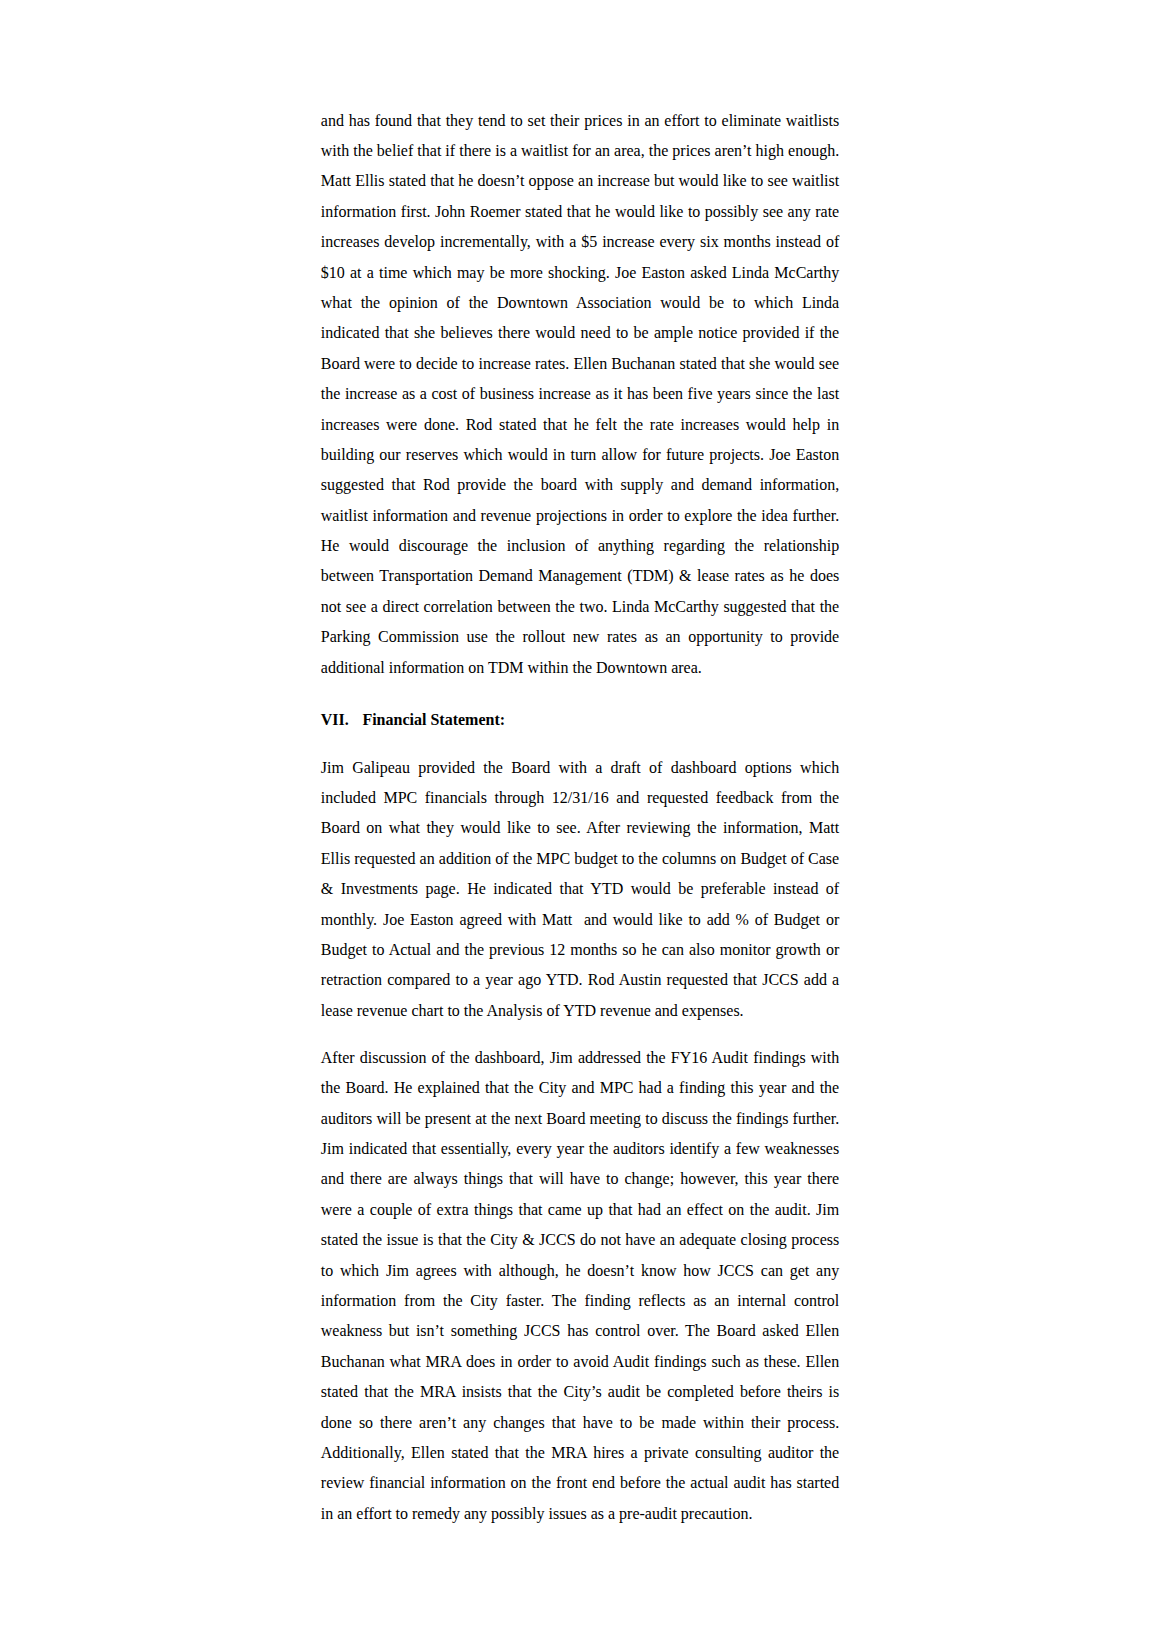and has found that they tend to set their prices in an effort to eliminate waitlists with the belief that if there is a waitlist for an area, the prices aren’t high enough. Matt Ellis stated that he doesn’t oppose an increase but would like to see waitlist information first. John Roemer stated that he would like to possibly see any rate increases develop incrementally, with a $5 increase every six months instead of $10 at a time which may be more shocking. Joe Easton asked Linda McCarthy what the opinion of the Downtown Association would be to which Linda indicated that she believes there would need to be ample notice provided if the Board were to decide to increase rates. Ellen Buchanan stated that she would see the increase as a cost of business increase as it has been five years since the last increases were done. Rod stated that he felt the rate increases would help in building our reserves which would in turn allow for future projects. Joe Easton suggested that Rod provide the board with supply and demand information, waitlist information and revenue projections in order to explore the idea further. He would discourage the inclusion of anything regarding the relationship between Transportation Demand Management (TDM) & lease rates as he does not see a direct correlation between the two. Linda McCarthy suggested that the Parking Commission use the rollout new rates as an opportunity to provide additional information on TDM within the Downtown area.
VII. Financial Statement:
Jim Galipeau provided the Board with a draft of dashboard options which included MPC financials through 12/31/16 and requested feedback from the Board on what they would like to see. After reviewing the information, Matt Ellis requested an addition of the MPC budget to the columns on Budget of Case & Investments page. He indicated that YTD would be preferable instead of monthly. Joe Easton agreed with Matt and would like to add % of Budget or Budget to Actual and the previous 12 months so he can also monitor growth or retraction compared to a year ago YTD. Rod Austin requested that JCCS add a lease revenue chart to the Analysis of YTD revenue and expenses.
After discussion of the dashboard, Jim addressed the FY16 Audit findings with the Board. He explained that the City and MPC had a finding this year and the auditors will be present at the next Board meeting to discuss the findings further. Jim indicated that essentially, every year the auditors identify a few weaknesses and there are always things that will have to change; however, this year there were a couple of extra things that came up that had an effect on the audit. Jim stated the issue is that the City & JCCS do not have an adequate closing process to which Jim agrees with although, he doesn’t know how JCCS can get any information from the City faster. The finding reflects as an internal control weakness but isn’t something JCCS has control over. The Board asked Ellen Buchanan what MRA does in order to avoid Audit findings such as these. Ellen stated that the MRA insists that the City’s audit be completed before theirs is done so there aren’t any changes that have to be made within their process. Additionally, Ellen stated that the MRA hires a private consulting auditor the review financial information on the front end before the actual audit has started in an effort to remedy any possibly issues as a pre-audit precaution.